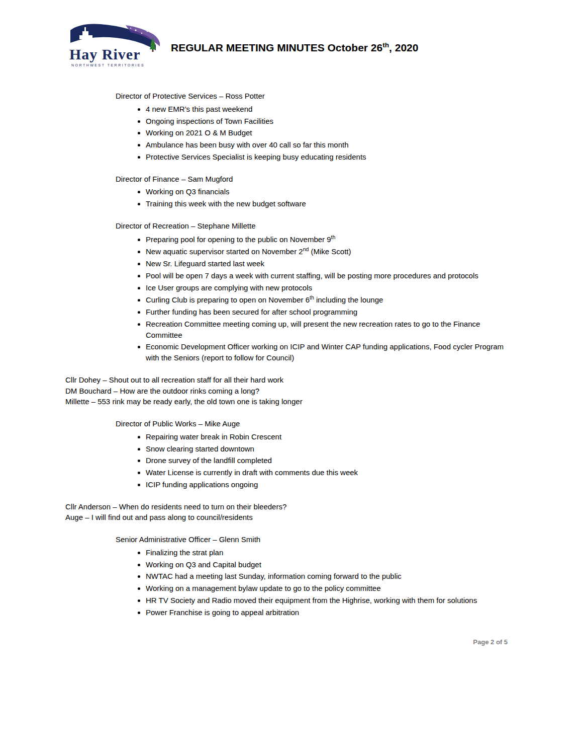Hay River NORTHWEST TERRITORIES
REGULAR MEETING MINUTES October 26th, 2020
Director of Protective Services – Ross Potter
4 new EMR’s this past weekend
Ongoing inspections of Town Facilities
Working on 2021 O & M Budget
Ambulance has been busy with over 40 call so far this month
Protective Services Specialist is keeping busy educating residents
Director of Finance – Sam Mugford
Working on Q3 financials
Training this week with the new budget software
Director of Recreation – Stephane Millette
Preparing pool for opening to the public on November 9th
New aquatic supervisor started on November 2nd (Mike Scott)
New Sr. Lifeguard started last week
Pool will be open 7 days a week with current staffing, will be posting more procedures and protocols
Ice User groups are complying with new protocols
Curling Club is preparing to open on November 6th including the lounge
Further funding has been secured for after school programming
Recreation Committee meeting coming up, will present the new recreation rates to go to the Finance Committee
Economic Development Officer working on ICIP and Winter CAP funding applications, Food cycler Program with the Seniors (report to follow for Council)
Cllr Dohey – Shout out to all recreation staff for all their hard work
DM Bouchard – How are the outdoor rinks coming a long?
Millette – 553 rink may be ready early, the old town one is taking longer
Director of Public Works – Mike Auge
Repairing water break in Robin Crescent
Snow clearing started downtown
Drone survey of the landfill completed
Water License is currently in draft with comments due this week
ICIP funding applications ongoing
Cllr Anderson – When do residents need to turn on their bleeders?
Auge – I will find out and pass along to council/residents
Senior Administrative Officer – Glenn Smith
Finalizing the strat plan
Working on Q3 and Capital budget
NWTAC had a meeting last Sunday, information coming forward to the public
Working on a management bylaw update to go to the policy committee
HR TV Society and Radio moved their equipment from the Highrise, working with them for solutions
Power Franchise is going to appeal arbitration
Page 2 of 5